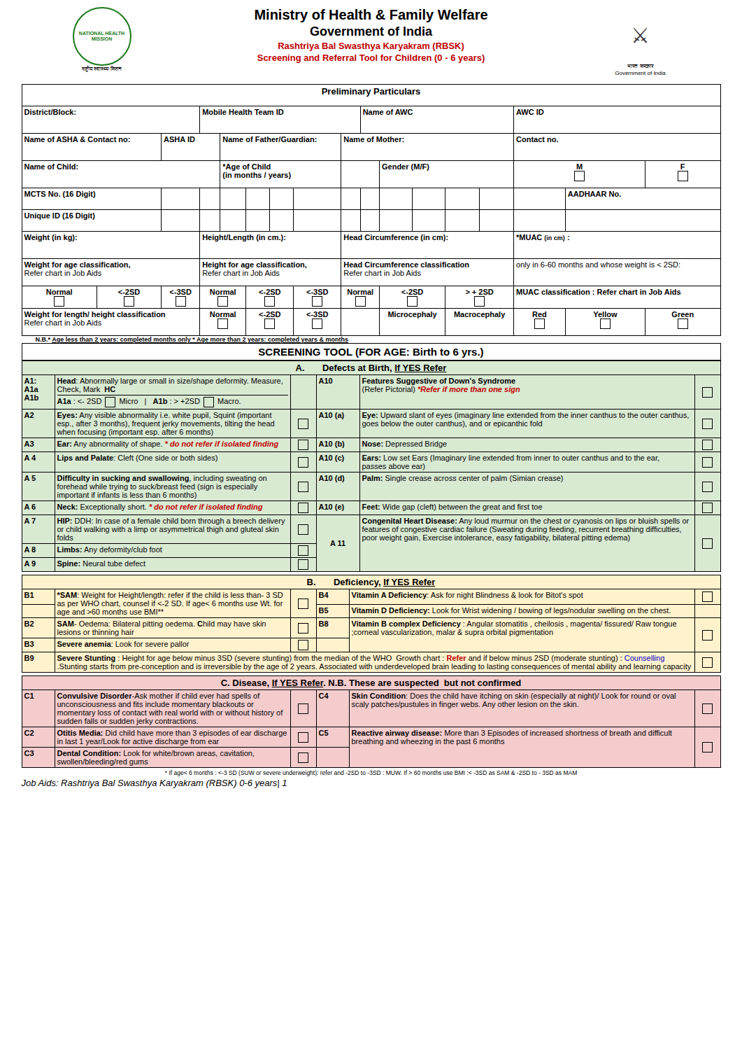NATIONAL HEALTH MISSION
राष्ट्रीय स्वास्थ्य मिशन
⚔
भारत सरकार
Government of India
Ministry of Health & Family Welfare
Government of India
Rashtriya Bal Swasthya Karyakram (RBSK)
Screening and Referral Tool for Children (0 - 6 years)
| Preliminary Particulars |
| District/Block: | Mobile Health Team ID | Name of AWC | AWC ID |
| Name of ASHA & Contact no: | ASHA ID | Name of Father/Guardian: | Name of Mother: | Contact no. |
| Name of Child: | *Age of Child (in months / years) | | Gender (M/F) | M | F |
| MCTS No. (16 Digit) | | | | | | | | | | | | | | AADHAAR No. |
| Unique ID (16 Digit) | | | | | | | | | | | | | | |
| Weight (in kg): | Height/Length (in cm.): | Head Circumference (in cm): | *MUAC (in cm) : |
| Weight for age classification, Refer chart in Job Aids | Height for age classification, Refer chart in Job Aids | Head Circumference classification Refer chart in Job Aids | only in 6-60 months and whose weight is < 2SD: |
| Normal | <-2SD | <-3SD | Normal | <-2SD | <-3SD | Normal | <-2SD | > + 2SD | MUAC classification : Refer chart in Job Aids |
| Weight for length/ height classification Refer chart in Job Aids | Normal | <-2SD | <-3SD | | Microcephaly | Macrocephaly | Red | Yellow | Green |
N.B.* Age less than 2 years: completed months only * Age more than 2 years: completed years & months
SCREENING TOOL (FOR AGE: Birth to 6 yrs.)
| A. Defects at Birth, If YES Refer |
| A1: A1a A1b | Head : Abnormally large or small in size/shape deformity. Measure, Check, Mark HC A1a : <- 2SD Micro / A1b : > +2SD Macro. | | A10 | Features Suggestive of Down's Syndrome (Refer Pictorial) *Refer if more than one sign | |
| A2 | Eyes: Any visible abnormality i.e. white pupil, Squint (important esp., after 3 months), frequent jerky movements, tilting the head when focusing (important esp. after 6 months) | | A10 (a) | Eye: Upward slant of eyes (imaginary line extended from the inner canthus to the outer canthus, goes below the outer canthus), and or epicanthic fold | |
| A3 | Ear: Any abnormality of shape. * do not refer if isolated finding | | A10 (b) | Nose: Depressed Bridge | |
| A 4 | Lips and Palate : Cleft (One side or both sides) | | A10 (c) | Ears: Low set Ears (Imaginary line extended from inner to outer canthus and to the ear, passes above ear) | |
| A 5 | Difficulty in sucking and swallowing , including sweating on forehead while trying to suck/breast feed (sign is especially important if infants is less than 6 months) | | A10 (d) | Palm: Single crease across center of palm (Simian crease) | |
| A 6 | Neck: Exceptionally short. * do not refer if isolated finding | | A10 (e) | Feet: Wide gap (cleft) between the great and first toe | |
| A 7 | HIP: DDH: In case of a female child born through a breech delivery or child walking with a limp or asymmetrical thigh and gluteal skin folds | | A 11 | Congenital Heart Disease: Any loud murmur on the chest or cyanosis on lips or bluish spells or features of congestive cardiac failure (Sweating during feeding, recurrent breathing difficulties, poor weight gain, Exercise intolerance, easy fatigability, bilateral pitting edema) | |
| A 8 | Limbs: Any deformity/club foot | |
| A 9 | Spine: Neural tube defect | |
| B. Deficiency, If YES Refer |
| B1 | *SAM : Weight for Height/length: refer if the child is less than- 3 SD as per WHO chart, counsel if <-2 SD. If age< 6 months use Wt. for age and >60 months use BMI** | | B4 | Vitamin A Deficiency : Ask for night Blindness & look for Bitot's spot | |
| | B5 | Vitamin D Deficiency: Look for Wrist widening / bowing of legs/nodular swelling on the chest. | |
| B2 | SAM - Oedema: Bilateral pitting oedema. C hild may have skin lesions or thinning hair | | B8 | Vitamin B complex Deficiency : Angular stomatitis , cheilosis , magenta/ fissured/ Raw tongue ;corneal vascularization, malar & supra orbital pigmentation | |
| B3 | Severe anemia : Look for severe pallor | | |
| B9 | Severe Stunting : Height for age below minus 3SD (severe stunting) from the median of the WHO Growth chart : Refer and if below minus 2SD (moderate stunting) : Counselling .Stunting starts from pre-conception and is irreversible by the age of 2 years. Associated with underdeveloped brain leading to lasting consequences of mental ability and learning capacity | |
| C. Disease, If YES Refer . N.B. These are suspected but not confirmed |
| C1 | Convulsive Disorder -Ask mother if child ever had spells of unconsciousness and fits include momentary blackouts or momentary loss of contact with real world with or without history of sudden falls or sudden jerky contractions. | | C4 | Skin Condition : Does the child have itching on skin (especially at night)/ Look for round or oval scaly patches/pustules in finger webs. Any other lesion on the skin. | |
| C2 | Otitis Media: Did child have more than 3 episodes of ear discharge in last 1 year/Look for active discharge from ear | | C5 | Reactive airway disease: More than 3 Episodes of increased shortness of breath and difficult breathing and wheezing in the past 6 months | |
| C3 | Dental Condition: Look for white/brown areas, cavitation, swollen/bleeding/red gums | | |
* If age< 6 months : <-3 SD (SUW or severe underweight): refer and -2SD to -3SD : MUW. If > 60 months use BMI :< -3SD as SAM & -2SD to - 3SD as MAM
Job Aids: Rashtriya Bal Swasthya Karyakram (RBSK) 0-6 years| 1